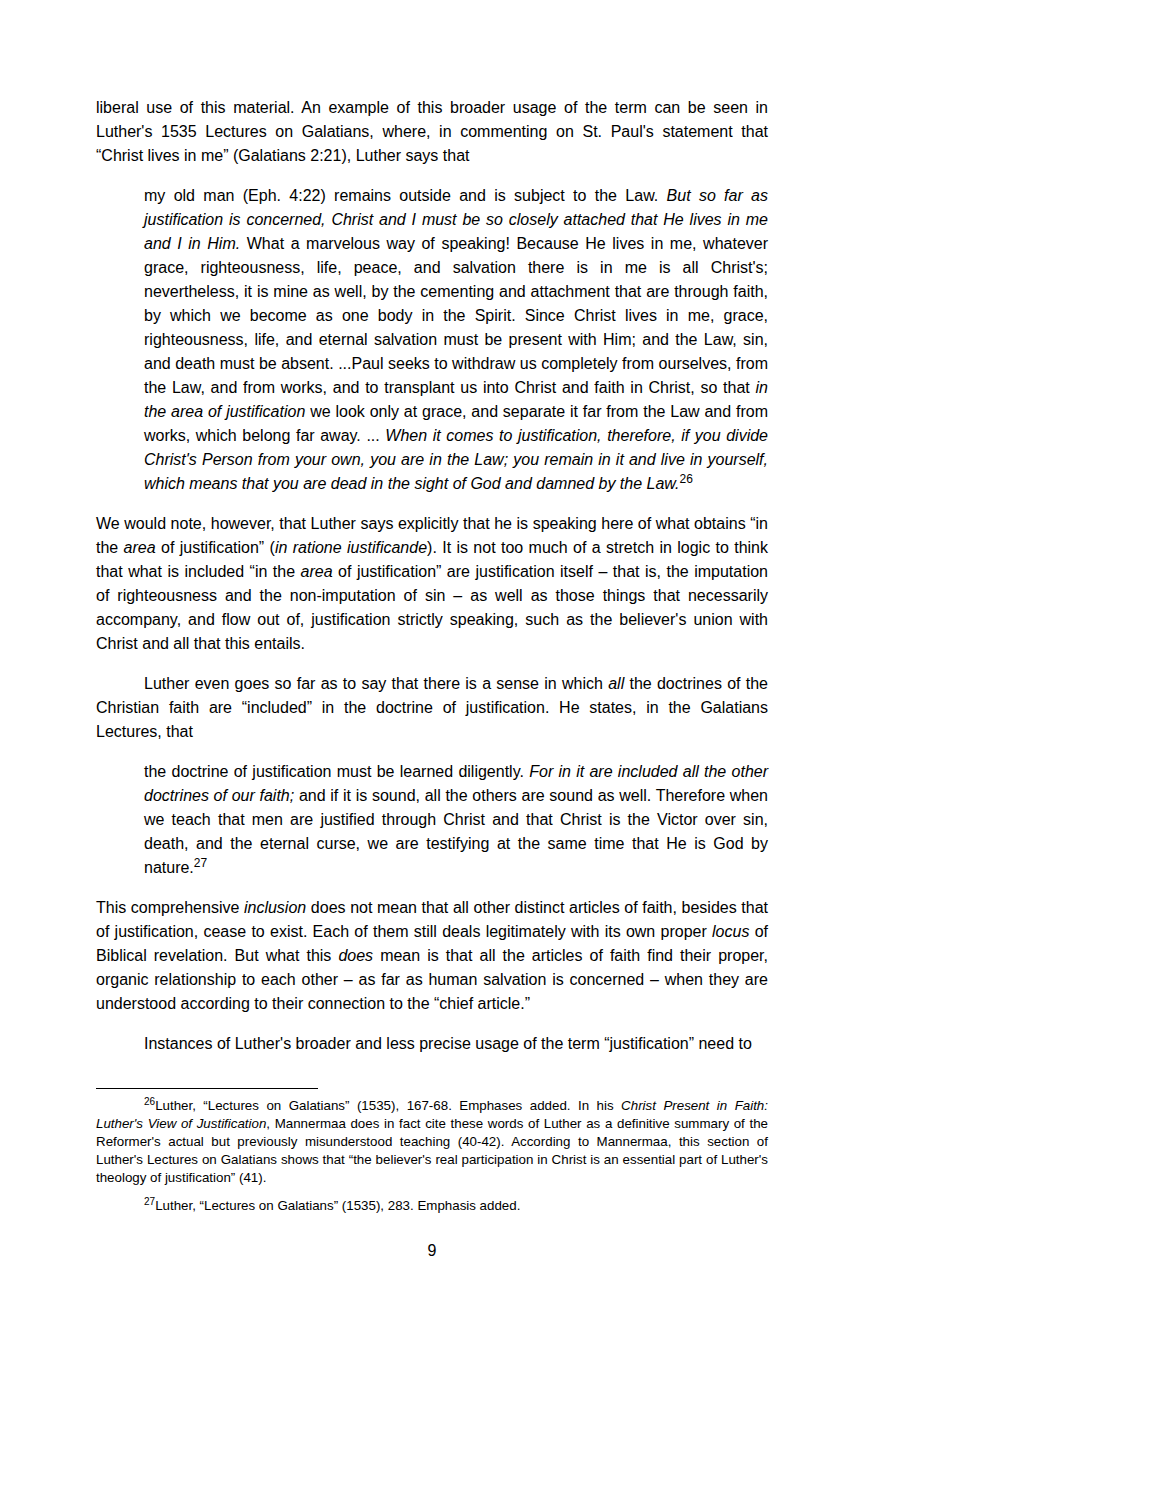liberal use of this material. An example of this broader usage of the term can be seen in Luther's 1535 Lectures on Galatians, where, in commenting on St. Paul's statement that “Christ lives in me” (Galatians 2:21), Luther says that
my old man (Eph. 4:22) remains outside and is subject to the Law. But so far as justification is concerned, Christ and I must be so closely attached that He lives in me and I in Him. What a marvelous way of speaking! Because He lives in me, whatever grace, righteousness, life, peace, and salvation there is in me is all Christ's; nevertheless, it is mine as well, by the cementing and attachment that are through faith, by which we become as one body in the Spirit. Since Christ lives in me, grace, righteousness, life, and eternal salvation must be present with Him; and the Law, sin, and death must be absent. ...Paul seeks to withdraw us completely from ourselves, from the Law, and from works, and to transplant us into Christ and faith in Christ, so that in the area of justification we look only at grace, and separate it far from the Law and from works, which belong far away. ... When it comes to justification, therefore, if you divide Christ's Person from your own, you are in the Law; you remain in it and live in yourself, which means that you are dead in the sight of God and damned by the Law.26
We would note, however, that Luther says explicitly that he is speaking here of what obtains “in the area of justification” (in ratione iustificande). It is not too much of a stretch in logic to think that what is included “in the area of justification” are justification itself – that is, the imputation of righteousness and the non-imputation of sin – as well as those things that necessarily accompany, and flow out of, justification strictly speaking, such as the believer's union with Christ and all that this entails.
Luther even goes so far as to say that there is a sense in which all the doctrines of the Christian faith are “included” in the doctrine of justification. He states, in the Galatians Lectures, that
the doctrine of justification must be learned diligently. For in it are included all the other doctrines of our faith; and if it is sound, all the others are sound as well. Therefore when we teach that men are justified through Christ and that Christ is the Victor over sin, death, and the eternal curse, we are testifying at the same time that He is God by nature.27
This comprehensive inclusion does not mean that all other distinct articles of faith, besides that of justification, cease to exist. Each of them still deals legitimately with its own proper locus of Biblical revelation. But what this does mean is that all the articles of faith find their proper, organic relationship to each other – as far as human salvation is concerned – when they are understood according to their connection to the “chief article.”
Instances of Luther's broader and less precise usage of the term “justification” need to
26Luther, “Lectures on Galatians” (1535), 167-68. Emphases added. In his Christ Present in Faith: Luther's View of Justification, Mannermaa does in fact cite these words of Luther as a definitive summary of the Reformer's actual but previously misunderstood teaching (40-42). According to Mannermaa, this section of Luther's Lectures on Galatians shows that “the believer's real participation in Christ is an essential part of Luther's theology of justification” (41).
27Luther, “Lectures on Galatians” (1535), 283. Emphasis added.
9